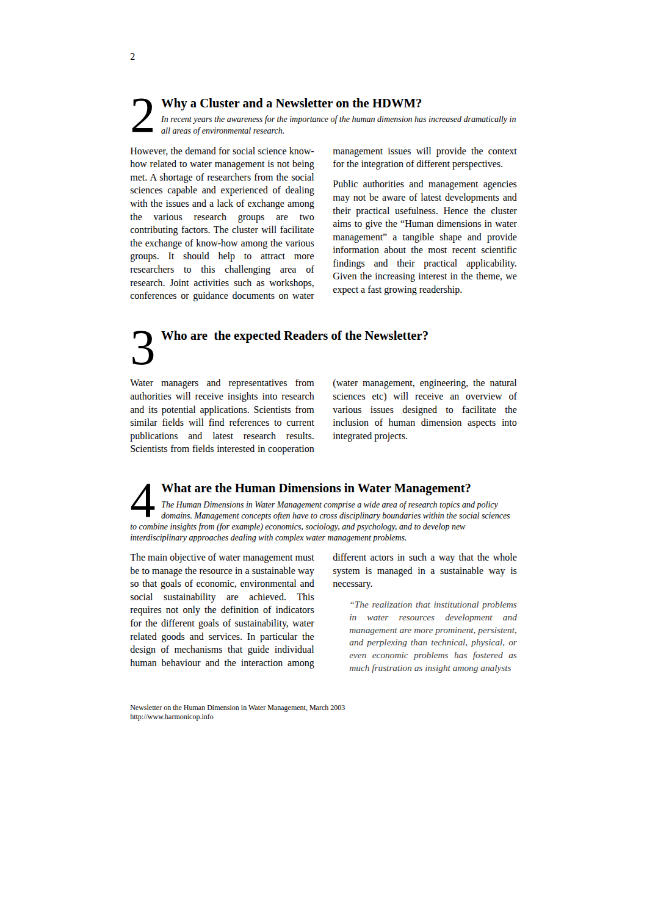2
2
Why a Cluster and a Newsletter on the HDWM?
In recent years the awareness for the importance of the human dimension has increased dramatically in all areas of environmental research.
However, the demand for social science know-how related to water management is not being met. A shortage of researchers from the social sciences capable and experienced of dealing with the issues and a lack of exchange among the various research groups are two contributing factors. The cluster will facilitate the exchange of know-how among the various groups. It should help to attract more researchers to this challenging area of research. Joint activities such as workshops, conferences or guidance documents on water management issues will provide the context for the integration of different perspectives.
Public authorities and management agencies may not be aware of latest developments and their practical usefulness. Hence the cluster aims to give the “Human dimensions in water management” a tangible shape and provide information about the most recent scientific findings and their practical applicability. Given the increasing interest in the theme, we expect a fast growing readership.
3
Who are the expected Readers of the Newsletter?
Water managers and representatives from authorities will receive insights into research and its potential applications. Scientists from similar fields will find references to current publications and latest research results. Scientists from fields interested in cooperation (water management, engineering, the natural sciences etc) will receive an overview of various issues designed to facilitate the inclusion of human dimension aspects into integrated projects.
4
What are the Human Dimensions in Water Management?
The Human Dimensions in Water Management comprise a wide area of research topics and policy domains. Management concepts often have to cross disciplinary boundaries within the social sciences to combine insights from (for example) economics, sociology, and psychology, and to develop new interdisciplinary approaches dealing with complex water management problems.
The main objective of water management must be to manage the resource in a sustainable way so that goals of economic, environmental and social sustainability are achieved. This requires not only the definition of indicators for the different goals of sustainability, water related goods and services. In particular the design of mechanisms that guide individual human behaviour and the interaction among different actors in such a way that the whole system is managed in a sustainable way is necessary.
“The realization that institutional problems in water resources development and management are more prominent, persistent, and perplexing than technical, physical, or even economic problems has fostered as much frustration as insight among analysts
Newsletter on the Human Dimension in Water Management, March 2003
http://www.harmonicop.info